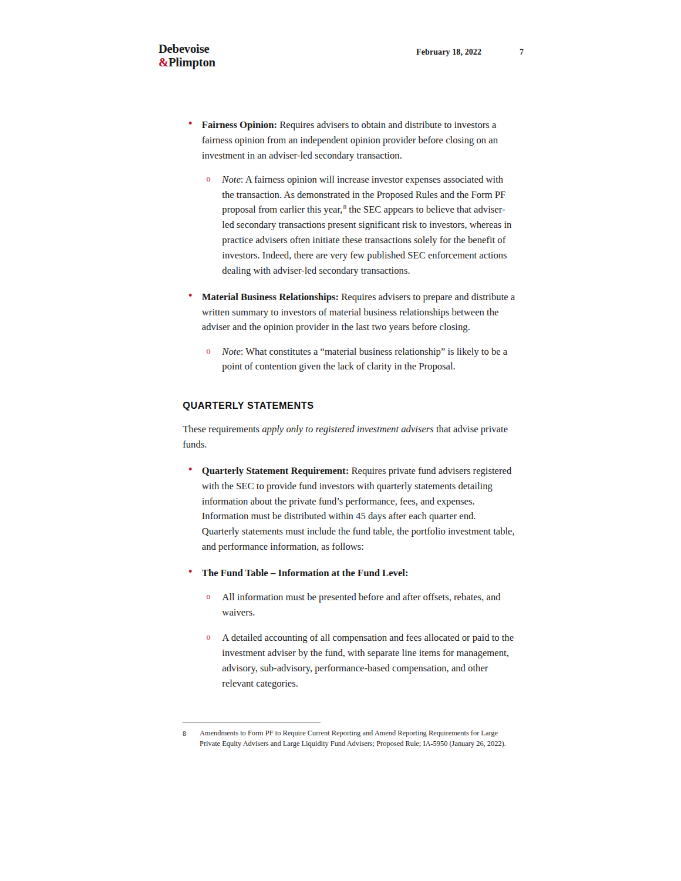Debevoise
&Plimpton
February 18, 2022 7
Fairness Opinion: Requires advisers to obtain and distribute to investors a fairness opinion from an independent opinion provider before closing on an investment in an adviser-led secondary transaction.
Note: A fairness opinion will increase investor expenses associated with the transaction. As demonstrated in the Proposed Rules and the Form PF proposal from earlier this year,8 the SEC appears to believe that adviser-led secondary transactions present significant risk to investors, whereas in practice advisers often initiate these transactions solely for the benefit of investors. Indeed, there are very few published SEC enforcement actions dealing with adviser-led secondary transactions.
Material Business Relationships: Requires advisers to prepare and distribute a written summary to investors of material business relationships between the adviser and the opinion provider in the last two years before closing.
Note: What constitutes a “material business relationship” is likely to be a point of contention given the lack of clarity in the Proposal.
QUARTERLY STATEMENTS
These requirements apply only to registered investment advisers that advise private funds.
Quarterly Statement Requirement: Requires private fund advisers registered with the SEC to provide fund investors with quarterly statements detailing information about the private fund’s performance, fees, and expenses. Information must be distributed within 45 days after each quarter end. Quarterly statements must include the fund table, the portfolio investment table, and performance information, as follows:
The Fund Table – Information at the Fund Level:
All information must be presented before and after offsets, rebates, and waivers.
A detailed accounting of all compensation and fees allocated or paid to the investment adviser by the fund, with separate line items for management, advisory, sub-advisory, performance-based compensation, and other relevant categories.
8
Amendments to Form PF to Require Current Reporting and Amend Reporting Requirements for Large Private Equity Advisers and Large Liquidity Fund Advisers; Proposed Rule; IA-5950 (January 26, 2022).